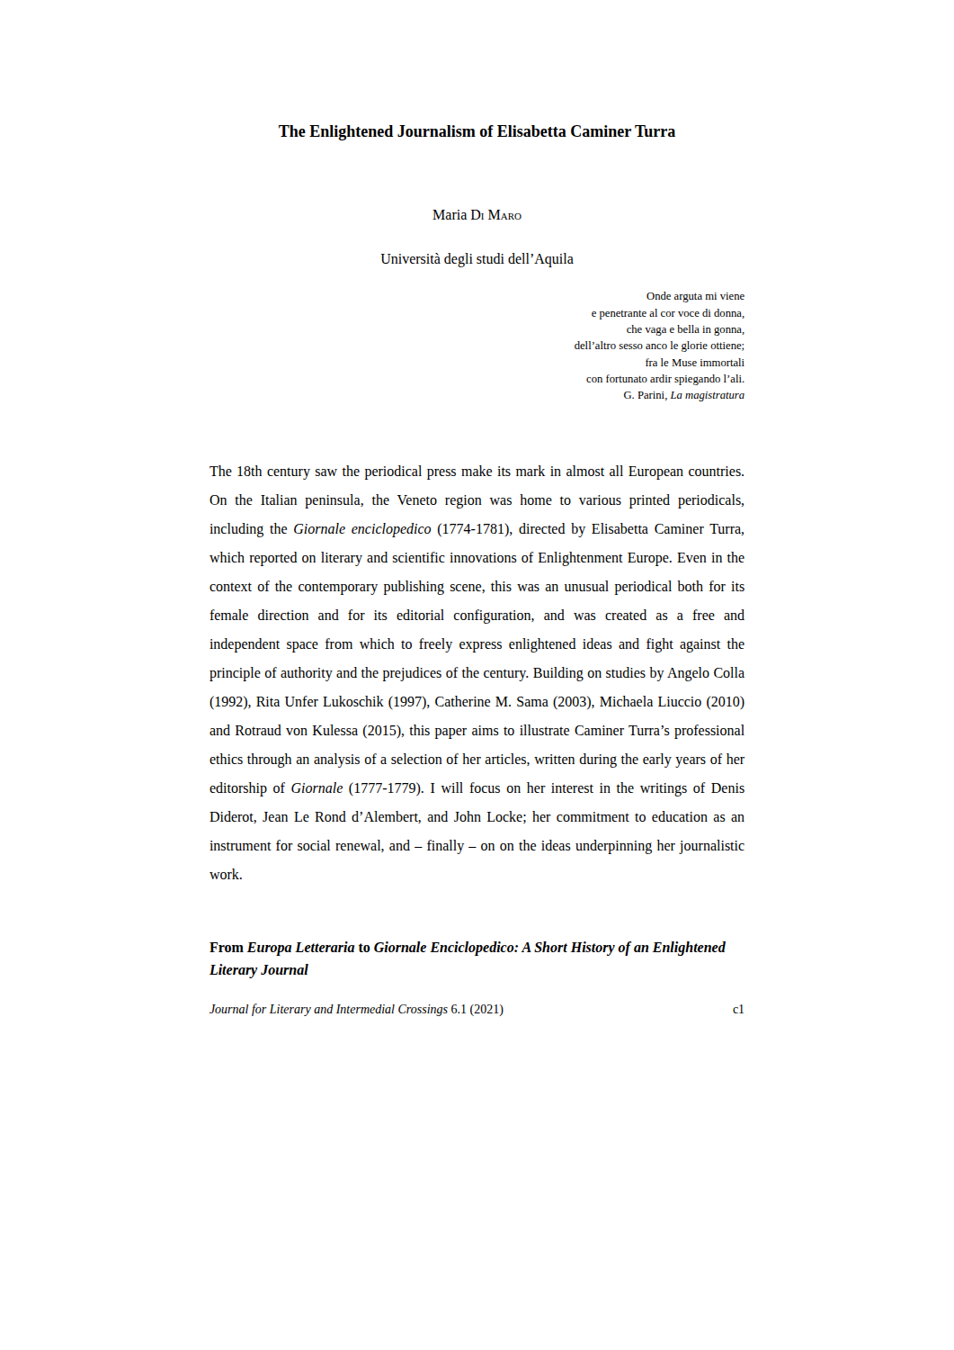The Enlightened Journalism of Elisabetta Caminer Turra
Maria Di Maro
Università degli studi dell’Aquila
Onde arguta mi viene
e penetrante al cor voce di donna,
che vaga e bella in gonna,
dell’altro sesso anco le glorie ottiene;
fra le Muse immortali
con fortunato ardir spiegando l’ali.
G. Parini, La magistratura
The 18th century saw the periodical press make its mark in almost all European countries. On the Italian peninsula, the Veneto region was home to various printed periodicals, including the Giornale enciclopedico (1774-1781), directed by Elisabetta Caminer Turra, which reported on literary and scientific innovations of Enlightenment Europe. Even in the context of the contemporary publishing scene, this was an unusual periodical both for its female direction and for its editorial configuration, and was created as a free and independent space from which to freely express enlightened ideas and fight against the principle of authority and the prejudices of the century. Building on studies by Angelo Colla (1992), Rita Unfer Lukoschik (1997), Catherine M. Sama (2003), Michaela Liuccio (2010) and Rotraud von Kulessa (2015), this paper aims to illustrate Caminer Turra’s professional ethics through an analysis of a selection of her articles, written during the early years of her editorship of Giornale (1777-1779). I will focus on her interest in the writings of Denis Diderot, Jean Le Rond d’Alembert, and John Locke; her commitment to education as an instrument for social renewal, and – finally – on on the ideas underpinning her journalistic work.
From Europa Letteraria to Giornale Enciclopedico: A Short History of an Enlightened Literary Journal
Journal for Literary and Intermedial Crossings 6.1 (2021)
c1